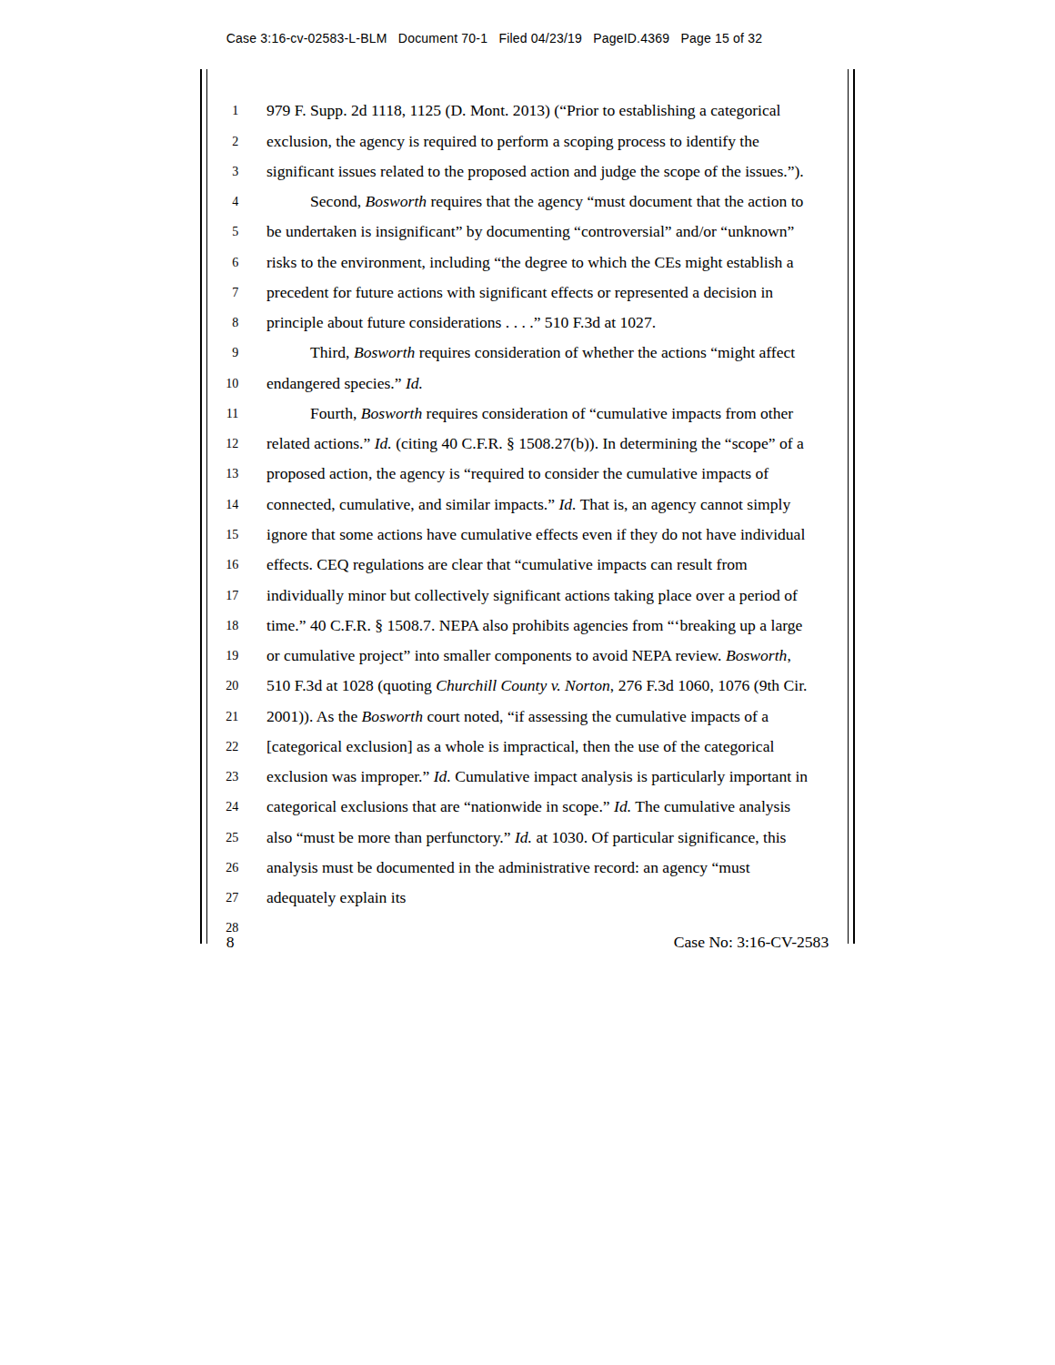Case 3:16-cv-02583-L-BLM Document 70-1 Filed 04/23/19 PageID.4369 Page 15 of 32
1
2
3
4
5
6
7
8
9
10
11
12
13
14
15
16
17
18
19
20
21
22
23
24
25
26
27
28
979 F. Supp. 2d 1118, 1125 (D. Mont. 2013) (“Prior to establishing a categorical exclusion, the agency is required to perform a scoping process to identify the significant issues related to the proposed action and judge the scope of the issues.”).
Second, Bosworth requires that the agency “must document that the action to be undertaken is insignificant” by documenting “controversial” and/or “unknown” risks to the environment, including “the degree to which the CEs might establish a precedent for future actions with significant effects or represented a decision in principle about future considerations . . . .” 510 F.3d at 1027.
Third, Bosworth requires consideration of whether the actions “might affect endangered species.” Id.
Fourth, Bosworth requires consideration of “cumulative impacts from other related actions.” Id. (citing 40 C.F.R. § 1508.27(b)). In determining the “scope” of a proposed action, the agency is “required to consider the cumulative impacts of connected, cumulative, and similar impacts.” Id. That is, an agency cannot simply ignore that some actions have cumulative effects even if they do not have individual effects. CEQ regulations are clear that “cumulative impacts can result from individually minor but collectively significant actions taking place over a period of time.” 40 C.F.R. § 1508.7. NEPA also prohibits agencies from “‘breaking up a large or cumulative project” into smaller components to avoid NEPA review. Bosworth, 510 F.3d at 1028 (quoting Churchill County v. Norton, 276 F.3d 1060, 1076 (9th Cir. 2001)). As the Bosworth court noted, “if assessing the cumulative impacts of a [categorical exclusion] as a whole is impractical, then the use of the categorical exclusion was improper.” Id. Cumulative impact analysis is particularly important in categorical exclusions that are “nationwide in scope.” Id. The cumulative analysis also “must be more than perfunctory.” Id. at 1030. Of particular significance, this analysis must be documented in the administrative record: an agency “must adequately explain its
8
Case No: 3:16-CV-2583